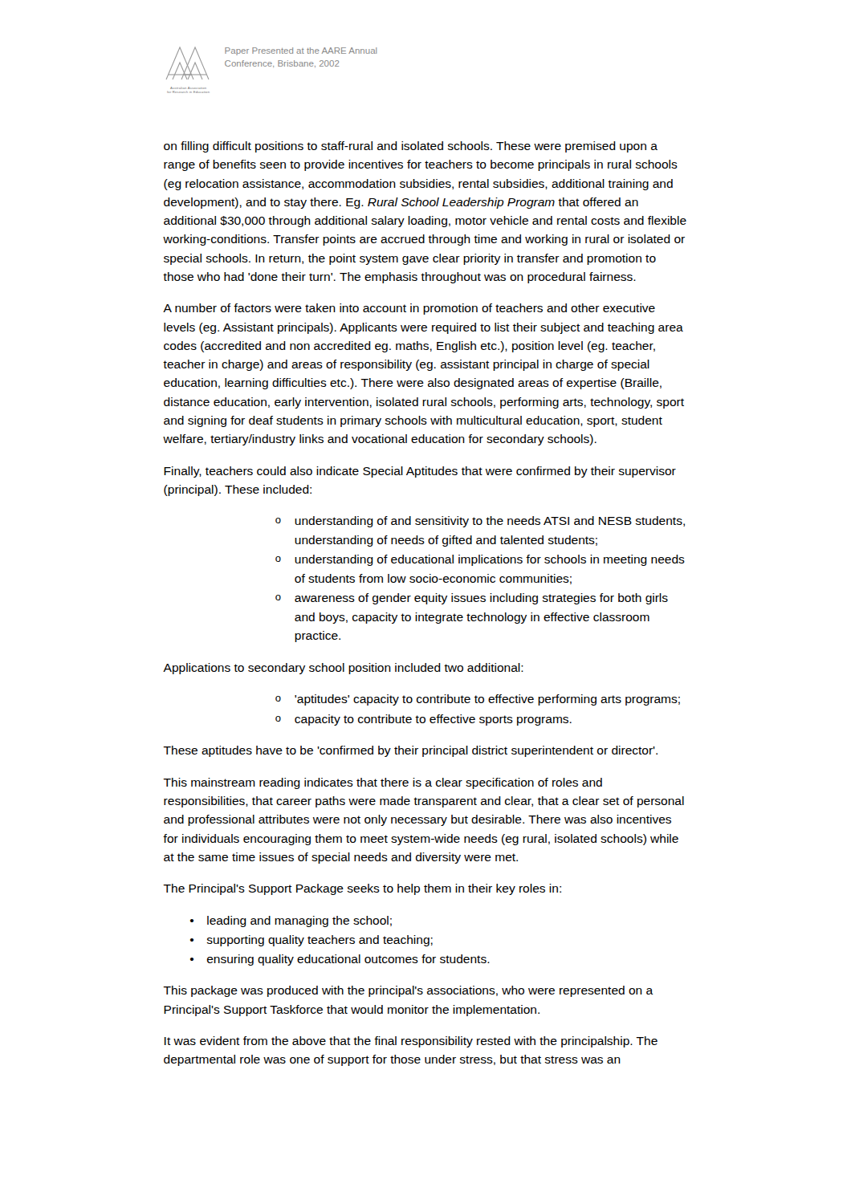Australian Association
for Research in Education
Paper Presented at the AARE Annual
Conference, Brisbane, 2002
on filling difficult positions to staff-rural and isolated schools. These were premised upon a range of benefits seen to provide incentives for teachers to become principals in rural schools (eg relocation assistance, accommodation subsidies, rental subsidies, additional training and development), and to stay there. Eg. Rural School Leadership Program that offered an additional $30,000 through additional salary loading, motor vehicle and rental costs and flexible working-conditions. Transfer points are accrued through time and working in rural or isolated or special schools. In return, the point system gave clear priority in transfer and promotion to those who had 'done their turn'. The emphasis throughout was on procedural fairness.
A number of factors were taken into account in promotion of teachers and other executive levels (eg. Assistant principals). Applicants were required to list their subject and teaching area codes (accredited and non accredited eg. maths, English etc.), position level (eg. teacher, teacher in charge) and areas of responsibility (eg. assistant principal in charge of special education, learning difficulties etc.). There were also designated areas of expertise (Braille, distance education, early intervention, isolated rural schools, performing arts, technology, sport and signing for deaf students in primary schools with multicultural education, sport, student welfare, tertiary/industry links and vocational education for secondary schools).
Finally, teachers could also indicate Special Aptitudes that were confirmed by their supervisor (principal). These included:
understanding of and sensitivity to the needs ATSI and NESB students, understanding of needs of gifted and talented students;
understanding of educational implications for schools in meeting needs of students from low socio-economic communities;
awareness of gender equity issues including strategies for both girls and boys, capacity to integrate technology in effective classroom practice.
Applications to secondary school position included two additional:
'aptitudes' capacity to contribute to effective performing arts programs;
capacity to contribute to effective sports programs.
These aptitudes have to be 'confirmed by their principal district superintendent or director'.
This mainstream reading indicates that there is a clear specification of roles and responsibilities, that career paths were made transparent and clear, that a clear set of personal and professional attributes were not only necessary but desirable. There was also incentives for individuals encouraging them to meet system-wide needs (eg rural, isolated schools) while at the same time issues of special needs and diversity were met.
The Principal's Support Package seeks to help them in their key roles in:
leading and managing the school;
supporting quality teachers and teaching;
ensuring quality educational outcomes for students.
This package was produced with the principal's associations, who were represented on a Principal's Support Taskforce that would monitor the implementation.
It was evident from the above that the final responsibility rested with the principalship. The departmental role was one of support for those under stress, but that stress was an